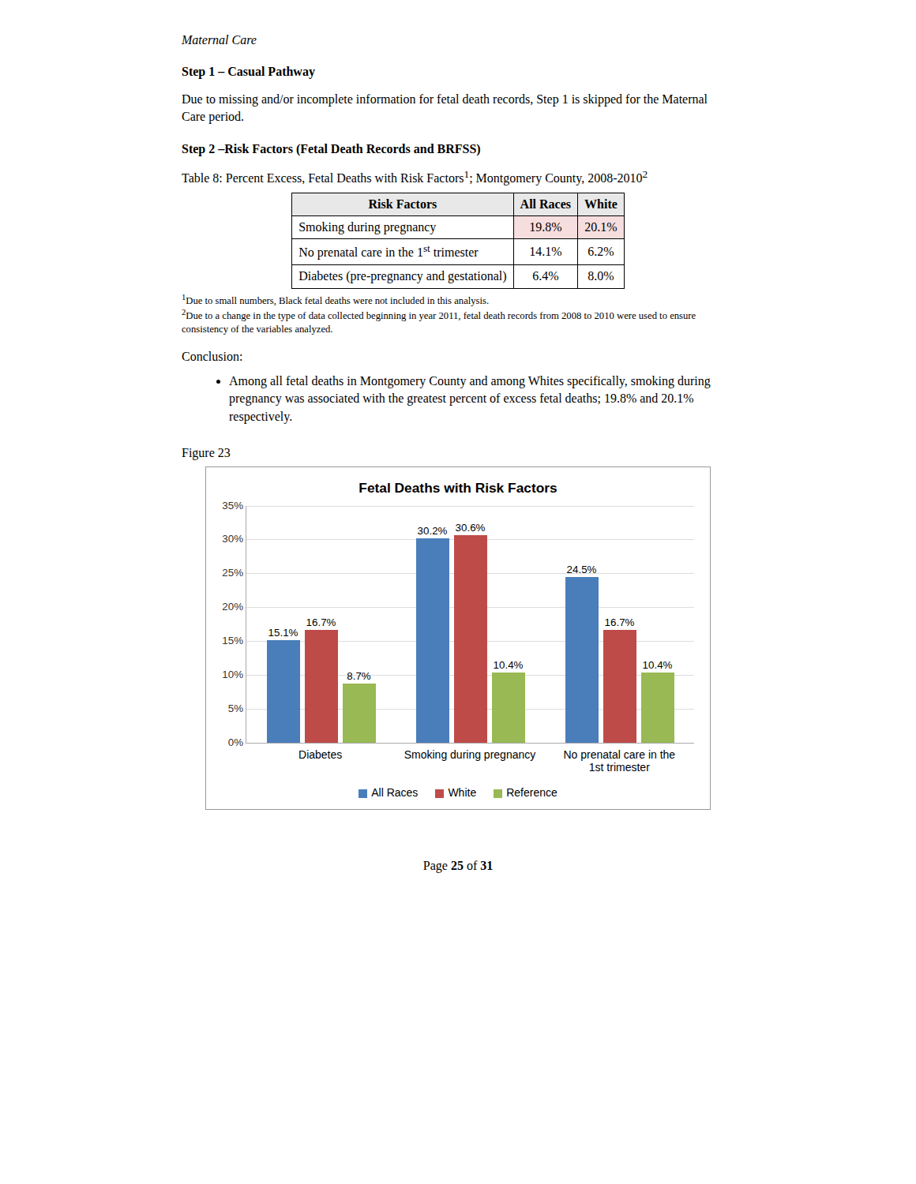Maternal Care
Step 1 – Casual Pathway
Due to missing and/or incomplete information for fetal death records, Step 1 is skipped for the Maternal Care period.
Step 2 –Risk Factors (Fetal Death Records and BRFSS)
Table 8: Percent Excess, Fetal Deaths with Risk Factors1; Montgomery County, 2008-20102
| Risk Factors | All Races | White |
| --- | --- | --- |
| Smoking during pregnancy | 19.8% | 20.1% |
| No prenatal care in the 1 st trimester | 14.1% | 6.2% |
| Diabetes (pre-pregnancy and gestational) | 6.4% | 8.0% |
1Due to small numbers, Black fetal deaths were not included in this analysis.
2Due to a change in the type of data collected beginning in year 2011, fetal death records from 2008 to 2010 were used to ensure consistency of the variables analyzed.
Conclusion:
Among all fetal deaths in Montgomery County and among Whites specifically, smoking during pregnancy was associated with the greatest percent of excess fetal deaths; 19.8% and 20.1% respectively.
Figure 23
Fetal Deaths with Risk Factors
35%
30%
25%
20%
15%
10%
5%
0%
15.1%
16.7%
8.7%
30.2%
30.6%
10.4%
24.5%
16.7%
10.4%
Diabetes
Smoking during pregnancy
No prenatal care in the
1st trimester
All Races
White
Reference
Page 25 of 31